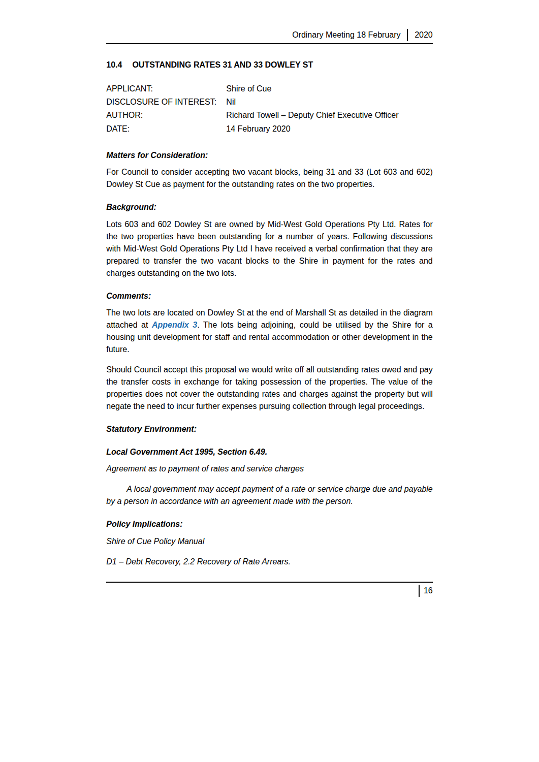Ordinary Meeting 18 February 2020
10.4 OUTSTANDING RATES 31 AND 33 DOWLEY ST
| APPLICANT: | Shire of Cue |
| DISCLOSURE OF INTEREST: | Nil |
| AUTHOR: | Richard Towell – Deputy Chief Executive Officer |
| DATE: | 14 February 2020 |
Matters for Consideration:
For Council to consider accepting two vacant blocks, being 31 and 33 (Lot 603 and 602) Dowley St Cue as payment for the outstanding rates on the two properties.
Background:
Lots 603 and 602 Dowley St are owned by Mid-West Gold Operations Pty Ltd. Rates for the two properties have been outstanding for a number of years. Following discussions with Mid-West Gold Operations Pty Ltd I have received a verbal confirmation that they are prepared to transfer the two vacant blocks to the Shire in payment for the rates and charges outstanding on the two lots.
Comments:
The two lots are located on Dowley St at the end of Marshall St as detailed in the diagram attached at Appendix 3. The lots being adjoining, could be utilised by the Shire for a housing unit development for staff and rental accommodation or other development in the future.
Should Council accept this proposal we would write off all outstanding rates owed and pay the transfer costs in exchange for taking possession of the properties. The value of the properties does not cover the outstanding rates and charges against the property but will negate the need to incur further expenses pursuing collection through legal proceedings.
Statutory Environment:
Local Government Act 1995, Section 6.49.
Agreement as to payment of rates and service charges
A local government may accept payment of a rate or service charge due and payable by a person in accordance with an agreement made with the person.
Policy Implications:
Shire of Cue Policy Manual
D1 – Debt Recovery, 2.2 Recovery of Rate Arrears.
16